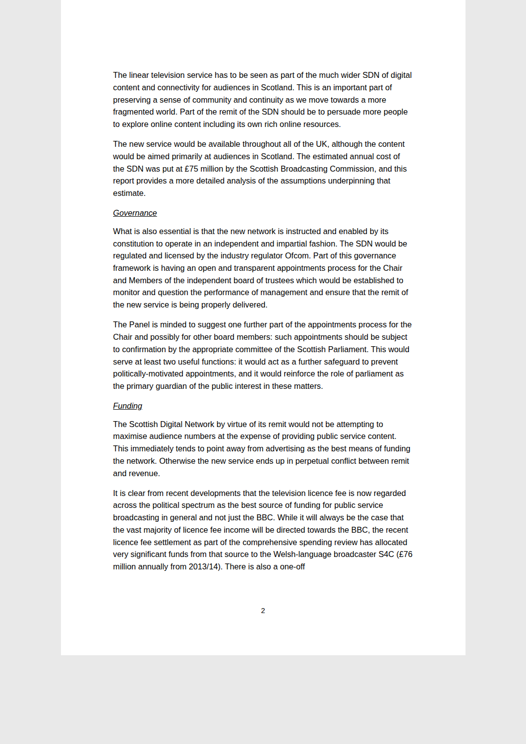The linear television service has to be seen as part of the much wider SDN of digital content and connectivity for audiences in Scotland. This is an important part of preserving a sense of community and continuity as we move towards a more fragmented world. Part of the remit of the SDN should be to persuade more people to explore online content including its own rich online resources.
The new service would be available throughout all of the UK, although the content would be aimed primarily at audiences in Scotland. The estimated annual cost of the SDN was put at £75 million by the Scottish Broadcasting Commission, and this report provides a more detailed analysis of the assumptions underpinning that estimate.
Governance
What is also essential is that the new network is instructed and enabled by its constitution to operate in an independent and impartial fashion. The SDN would be regulated and licensed by the industry regulator Ofcom. Part of this governance framework is having an open and transparent appointments process for the Chair and Members of the independent board of trustees which would be established to monitor and question the performance of management and ensure that the remit of the new service is being properly delivered.
The Panel is minded to suggest one further part of the appointments process for the Chair and possibly for other board members: such appointments should be subject to confirmation by the appropriate committee of the Scottish Parliament. This would serve at least two useful functions: it would act as a further safeguard to prevent politically-motivated appointments, and it would reinforce the role of parliament as the primary guardian of the public interest in these matters.
Funding
The Scottish Digital Network by virtue of its remit would not be attempting to maximise audience numbers at the expense of providing public service content. This immediately tends to point away from advertising as the best means of funding the network. Otherwise the new service ends up in perpetual conflict between remit and revenue.
It is clear from recent developments that the television licence fee is now regarded across the political spectrum as the best source of funding for public service broadcasting in general and not just the BBC. While it will always be the case that the vast majority of licence fee income will be directed towards the BBC, the recent licence fee settlement as part of the comprehensive spending review has allocated very significant funds from that source to the Welsh-language broadcaster S4C (£76 million annually from 2013/14). There is also a one-off
2